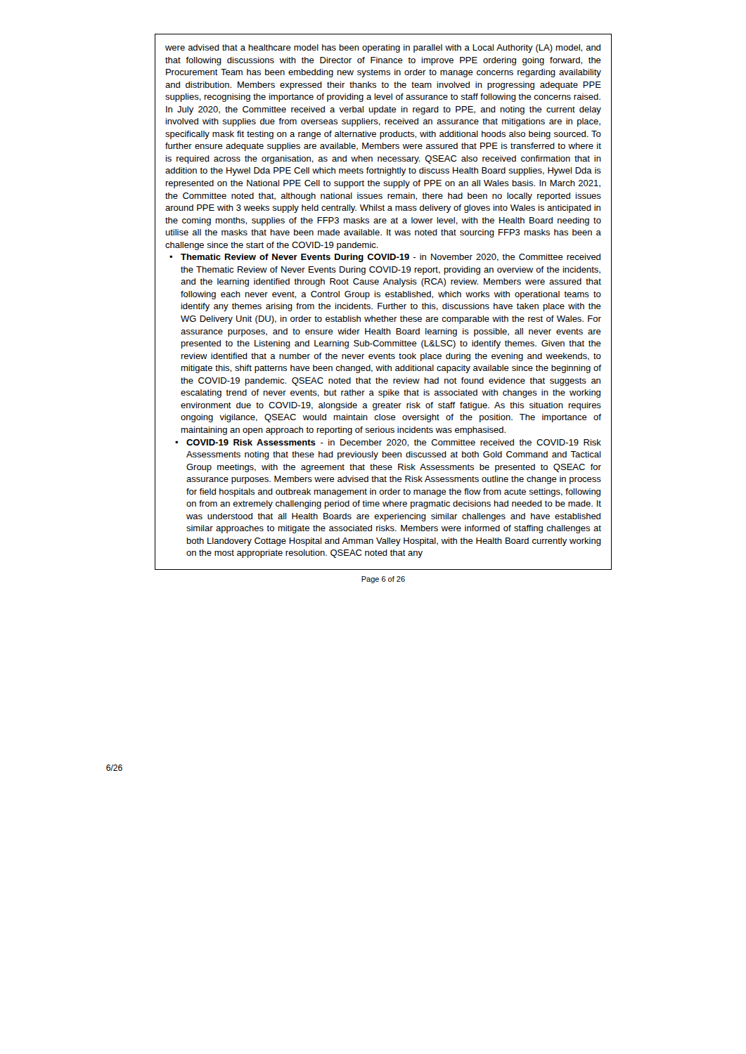were advised that a healthcare model has been operating in parallel with a Local Authority (LA) model, and that following discussions with the Director of Finance to improve PPE ordering going forward, the Procurement Team has been embedding new systems in order to manage concerns regarding availability and distribution. Members expressed their thanks to the team involved in progressing adequate PPE supplies, recognising the importance of providing a level of assurance to staff following the concerns raised. In July 2020, the Committee received a verbal update in regard to PPE, and noting the current delay involved with supplies due from overseas suppliers, received an assurance that mitigations are in place, specifically mask fit testing on a range of alternative products, with additional hoods also being sourced. To further ensure adequate supplies are available, Members were assured that PPE is transferred to where it is required across the organisation, as and when necessary. QSEAC also received confirmation that in addition to the Hywel Dda PPE Cell which meets fortnightly to discuss Health Board supplies, Hywel Dda is represented on the National PPE Cell to support the supply of PPE on an all Wales basis. In March 2021, the Committee noted that, although national issues remain, there had been no locally reported issues around PPE with 3 weeks supply held centrally. Whilst a mass delivery of gloves into Wales is anticipated in the coming months, supplies of the FFP3 masks are at a lower level, with the Health Board needing to utilise all the masks that have been made available. It was noted that sourcing FFP3 masks has been a challenge since the start of the COVID-19 pandemic.
Thematic Review of Never Events During COVID-19 - in November 2020, the Committee received the Thematic Review of Never Events During COVID-19 report, providing an overview of the incidents, and the learning identified through Root Cause Analysis (RCA) review. Members were assured that following each never event, a Control Group is established, which works with operational teams to identify any themes arising from the incidents. Further to this, discussions have taken place with the WG Delivery Unit (DU), in order to establish whether these are comparable with the rest of Wales. For assurance purposes, and to ensure wider Health Board learning is possible, all never events are presented to the Listening and Learning Sub-Committee (L&LSC) to identify themes. Given that the review identified that a number of the never events took place during the evening and weekends, to mitigate this, shift patterns have been changed, with additional capacity available since the beginning of the COVID-19 pandemic. QSEAC noted that the review had not found evidence that suggests an escalating trend of never events, but rather a spike that is associated with changes in the working environment due to COVID-19, alongside a greater risk of staff fatigue. As this situation requires ongoing vigilance, QSEAC would maintain close oversight of the position. The importance of maintaining an open approach to reporting of serious incidents was emphasised.
COVID-19 Risk Assessments - in December 2020, the Committee received the COVID-19 Risk Assessments noting that these had previously been discussed at both Gold Command and Tactical Group meetings, with the agreement that these Risk Assessments be presented to QSEAC for assurance purposes. Members were advised that the Risk Assessments outline the change in process for field hospitals and outbreak management in order to manage the flow from acute settings, following on from an extremely challenging period of time where pragmatic decisions had needed to be made. It was understood that all Health Boards are experiencing similar challenges and have established similar approaches to mitigate the associated risks. Members were informed of staffing challenges at both Llandovery Cottage Hospital and Amman Valley Hospital, with the Health Board currently working on the most appropriate resolution. QSEAC noted that any
Page 6 of 26
6/26